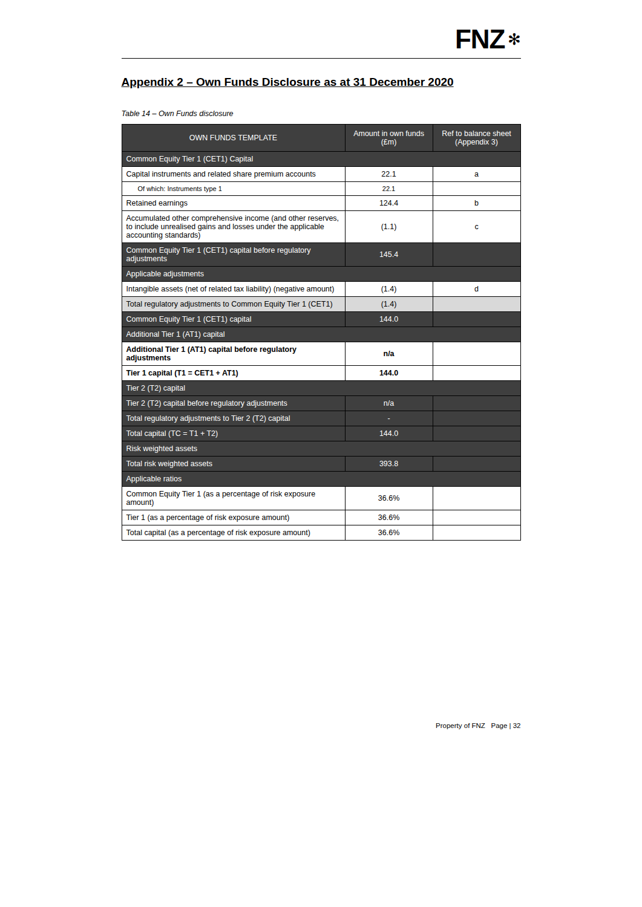FNZ✻
Appendix 2 – Own Funds Disclosure as at 31 December 2020
Table 14 – Own Funds disclosure
| OWN FUNDS TEMPLATE | Amount in own funds (£m) | Ref to balance sheet (Appendix 3) |
| --- | --- | --- |
| Common Equity Tier 1 (CET1) Capital |
| Capital instruments and related share premium accounts | 22.1 | a |
| Of which: Instruments type 1 | 22.1 | |
| Retained earnings | 124.4 | b |
| Accumulated other comprehensive income (and other reserves, to include unrealised gains and losses under the applicable accounting standards) | (1.1) | c |
| Common Equity Tier 1 (CET1) capital before regulatory adjustments | 145.4 | |
| Applicable adjustments |
| Intangible assets (net of related tax liability) (negative amount) | (1.4) | d |
| Total regulatory adjustments to Common Equity Tier 1 (CET1) | (1.4) | |
| Common Equity Tier 1 (CET1) capital | 144.0 | |
| Additional Tier 1 (AT1) capital |
| Additional Tier 1 (AT1) capital before regulatory adjustments | n/a | |
| Tier 1 capital (T1 = CET1 + AT1) | 144.0 | |
| Tier 2 (T2) capital |
| Tier 2 (T2) capital before regulatory adjustments | n/a | |
| Total regulatory adjustments to Tier 2 (T2) capital | - | |
| Total capital (TC = T1 + T2) | 144.0 | |
| Risk weighted assets |
| Total risk weighted assets | 393.8 | |
| Applicable ratios |
| Common Equity Tier 1 (as a percentage of risk exposure amount) | 36.6% | |
| Tier 1 (as a percentage of risk exposure amount) | 36.6% | |
| Total capital (as a percentage of risk exposure amount) | 36.6% | |
Property of FNZ Page | 32